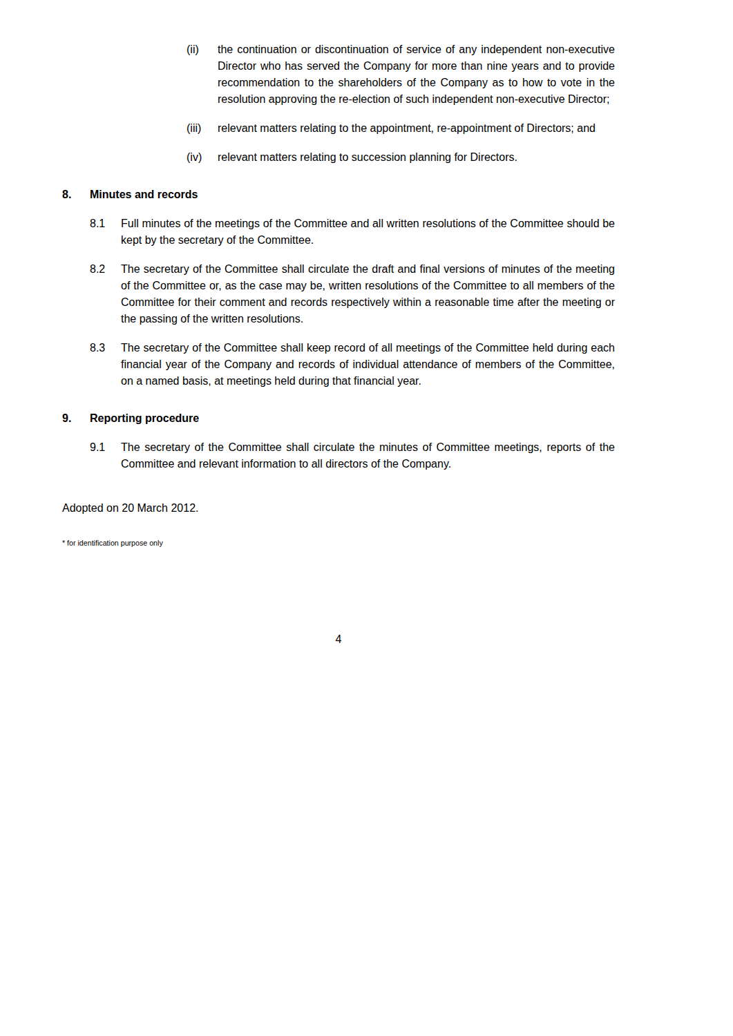(ii) the continuation or discontinuation of service of any independent non-executive Director who has served the Company for more than nine years and to provide recommendation to the shareholders of the Company as to how to vote in the resolution approving the re-election of such independent non-executive Director;
(iii) relevant matters relating to the appointment, re-appointment of Directors; and
(iv) relevant matters relating to succession planning for Directors.
8. Minutes and records
8.1 Full minutes of the meetings of the Committee and all written resolutions of the Committee should be kept by the secretary of the Committee.
8.2 The secretary of the Committee shall circulate the draft and final versions of minutes of the meeting of the Committee or, as the case may be, written resolutions of the Committee to all members of the Committee for their comment and records respectively within a reasonable time after the meeting or the passing of the written resolutions.
8.3 The secretary of the Committee shall keep record of all meetings of the Committee held during each financial year of the Company and records of individual attendance of members of the Committee, on a named basis, at meetings held during that financial year.
9. Reporting procedure
9.1 The secretary of the Committee shall circulate the minutes of Committee meetings, reports of the Committee and relevant information to all directors of the Company.
Adopted on 20 March 2012.
* for identification purpose only
4